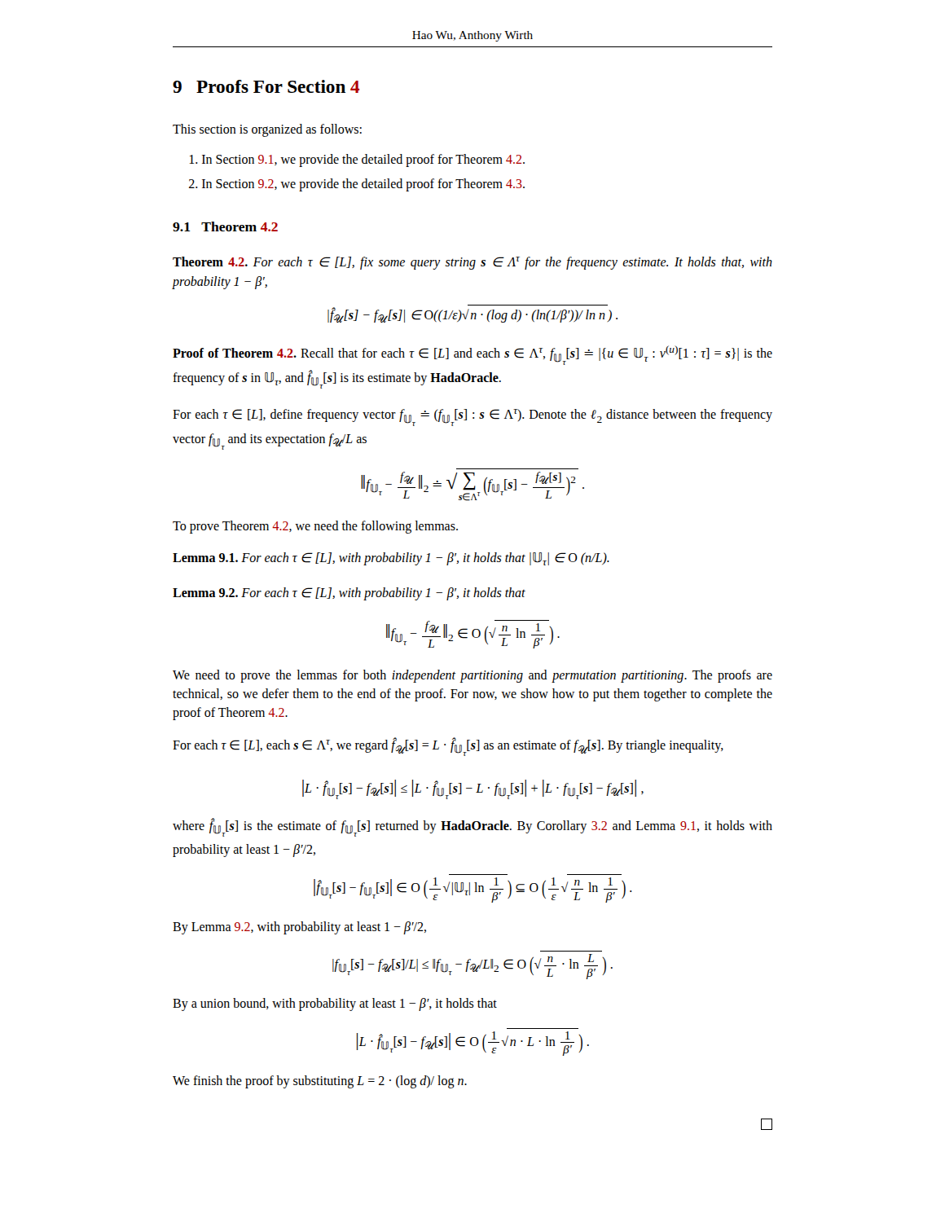Hao Wu, Anthony Wirth
9 Proofs For Section 4
This section is organized as follows:
In Section 9.1, we provide the detailed proof for Theorem 4.2.
In Section 9.2, we provide the detailed proof for Theorem 4.3.
9.1 Theorem 4.2
Theorem 4.2. For each τ ∈ [L], fix some query string s ∈ Λτ for the frequency estimate. It holds that, with probability 1 − β′,
|f̂𝒰[s] − f𝒰[s]| ∈ O((1/ε)√n · (log d) · (ln(1/β′))/ ln n) .
Proof of Theorem 4.2. Recall that for each τ ∈ [L] and each s ∈ Λτ, f𝕌τ[s] ≐ |{u ∈ 𝕌τ : v(u)[1 : τ] = s}| is the frequency of s in 𝕌τ, and f̂𝕌τ[s] is its estimate by HadaOracle.
For each τ ∈ [L], define frequency vector f𝕌τ ≐ (f𝕌τ[s] : s ∈ Λτ). Denote the ℓ2 distance between the frequency vector f𝕌τ and its expectation f𝒰/L as
‖f𝕌τ − f𝒰 L‖2 ≐ √∑s∈Λτ (f𝕌τ[s] − f𝒰[s] L)2 .
To prove Theorem 4.2, we need the following lemmas.
Lemma 9.1. For each τ ∈ [L], with probability 1 − β′, it holds that |𝕌τ| ∈ O (n/L).
Lemma 9.2. For each τ ∈ [L], with probability 1 − β′, it holds that
‖f𝕌τ − f𝒰 L‖2 ∈ O (√nL ln 1 β′) .
We need to prove the lemmas for both independent partitioning and permutation partitioning. The proofs are technical, so we defer them to the end of the proof. For now, we show how to put them together to complete the proof of Theorem 4.2.
For each τ ∈ [L], each s ∈ Λτ, we regard f̂𝒰[s] = L · f̂𝕌τ[s] as an estimate of f𝒰[s]. By triangle inequality,
|L · f̂𝕌τ[s] − f𝒰[s]| ≤ |L · f̂𝕌τ[s] − L · f𝕌τ[s]| + |L · f𝕌τ[s] − f𝒰[s]| ,
where f̂𝕌τ[s] is the estimate of f𝕌τ[s] returned by HadaOracle. By Corollary 3.2 and Lemma 9.1, it holds with probability at least 1 − β′/2,
|f̂𝕌τ[s] − f𝕌τ[s]| ∈ O (1 ε√|𝕌τ| ln 1 β′) ⊆ O (1 ε√nL ln 1 β′) .
By Lemma 9.2, with probability at least 1 − β′/2,
|f𝕌τ[s] − f𝒰[s]/L| ≤ ‖f𝕌τ − f𝒰/L‖2 ∈ O (√nL · ln Lβ′) .
By a union bound, with probability at least 1 − β′, it holds that
|L · f̂𝕌τ[s] − f𝒰[s]| ∈ O (1 ε√n · L · ln 1 β′) .
We finish the proof by substituting L = 2 · (log d)/ log n.